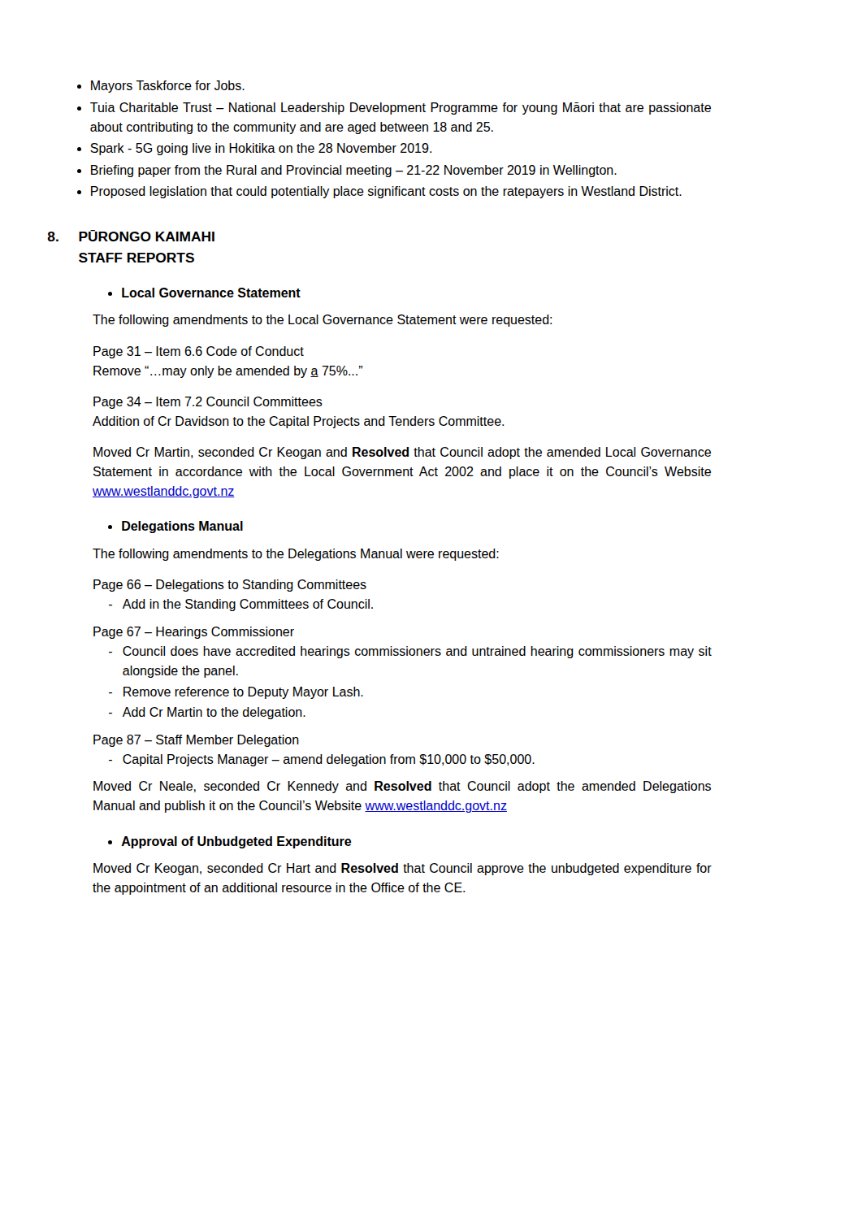Mayors Taskforce for Jobs.
Tuia Charitable Trust – National Leadership Development Programme for young Māori that are passionate about contributing to the community and are aged between 18 and 25.
Spark - 5G going live in Hokitika on the 28 November 2019.
Briefing paper from the Rural and Provincial meeting – 21-22 November 2019 in Wellington.
Proposed legislation that could potentially place significant costs on the ratepayers in Westland District.
8. PŪRONGO KAIMAHISTAFF REPORTS
Local Governance Statement
The following amendments to the Local Governance Statement were requested:
Page 31 – Item 6.6 Code of Conduct
Remove “…may only be amended by a 75%...”
Page 34 – Item 7.2 Council Committees
Addition of Cr Davidson to the Capital Projects and Tenders Committee.
Moved Cr Martin, seconded Cr Keogan and Resolved that Council adopt the amended Local Governance Statement in accordance with the Local Government Act 2002 and place it on the Council’s Website www.westlanddc.govt.nz
Delegations Manual
The following amendments to the Delegations Manual were requested:
Page 66 – Delegations to Standing Committees
Add in the Standing Committees of Council.
Page 67 – Hearings Commissioner
Council does have accredited hearings commissioners and untrained hearing commissioners may sit alongside the panel.
Remove reference to Deputy Mayor Lash.
Add Cr Martin to the delegation.
Page 87 – Staff Member Delegation
Capital Projects Manager – amend delegation from $10,000 to $50,000.
Moved Cr Neale, seconded Cr Kennedy and Resolved that Council adopt the amended Delegations Manual and publish it on the Council’s Website www.westlanddc.govt.nz
Approval of Unbudgeted Expenditure
Moved Cr Keogan, seconded Cr Hart and Resolved that Council approve the unbudgeted expenditure for the appointment of an additional resource in the Office of the CE.